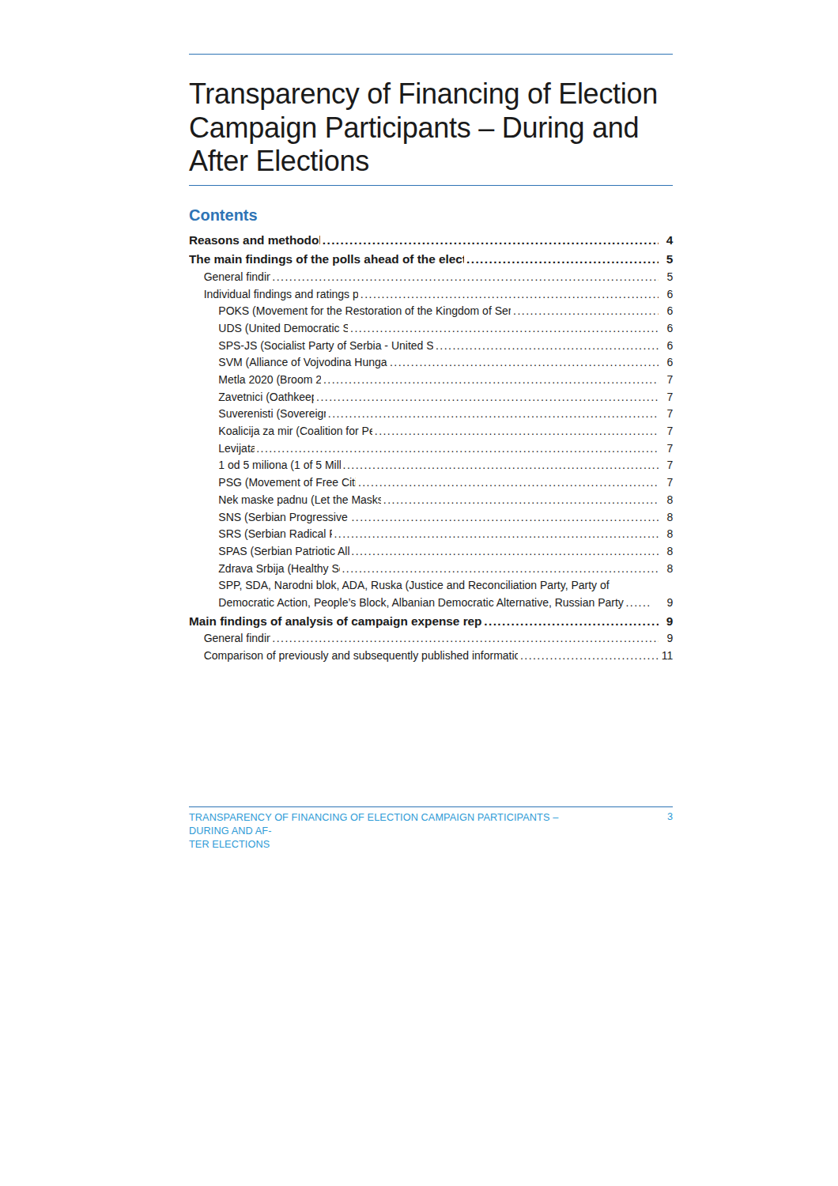Transparency of Financing of Election Campaign Participants – During and After Elections
Contents
Reasons and methodology ....................................................................................... 4
The main findings of the polls ahead of the election ............................................. 5
General findings .............................................................................................................. 5
Individual findings and ratings per list .................................................................................. 6
POKS (Movement for the Restoration of the Kingdom of Serbia) .................................... 6
UDS (United Democratic Serbia) ......................................................................................... 6
SPS-JS (Socialist Party of Serbia - United Serbia) ........................................................... 6
SVM (Alliance of Vojvodina Hungarians) ......................................................................... 6
Metla 2020 (Broom 2020) ................................................................................................ 7
Zavetnici (Oathkeepers) ................................................................................................... 7
Suverenisti (Sovereignists) ............................................................................................... 7
Koalicija za mir (Coalition for Peace) ............................................................................. 7
Levijatan ..................................................................................................................... 7
1 od 5 miliona (1 of 5 Millions) ......................................................................................... 7
PSG (Movement of Free Citizens) ..................................................................................... 7
Nek maske padnu (Let the Masks Fall) ........................................................................... 8
SNS (Serbian Progressive Party) ......................................................................................... 8
SRS (Serbian Radical Party) .............................................................................................. 8
SPAS (Serbian Patriotic Alliance) ......................................................................................... 8
Zdrava Srbija (Healthy Serbia) ........................................................................................... 8
SPP, SDA, Narodni blok, ADA, Ruska (Justice and Reconciliation Party, Party of
Democratic Action, People’s Block, Albanian Democratic Alternative, Russian Party ...... 9
Main findings of analysis of campaign expense reports ......................................... 9
General findings .............................................................................................................. 9
Comparison of previously and subsequently published information ................................. 11
TRANSPARENCY OF FINANCING OF ELECTION CAMPAIGN PARTICIPANTS – DURING AND AF-
TER ELECTIONS
3